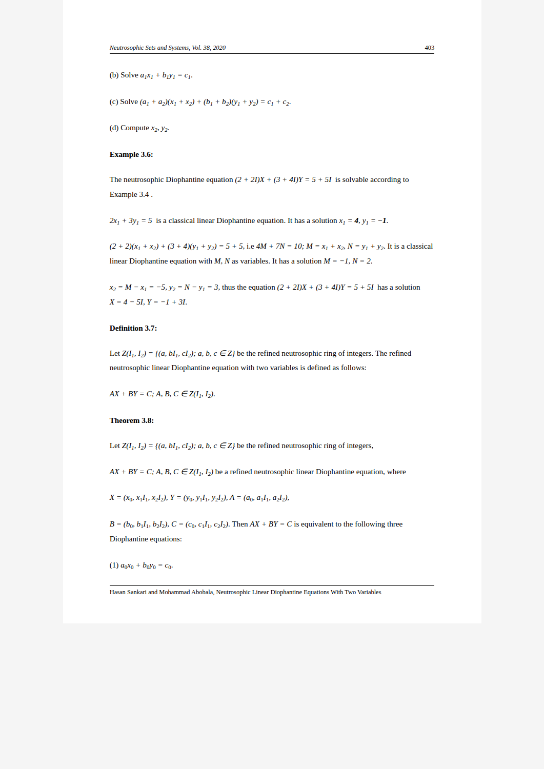Neutrosophic Sets and Systems, Vol. 38, 2020 403
(b) Solve a1x1 + b1y1 = c1.
(c) Solve (a1 + a2)(x1 + x2) + (b1 + b2)(y1 + y2) = c1 + c2.
(d) Compute x2, y2.
Example 3.6:
The neutrosophic Diophantine equation (2 + 2I)X + (3 + 4I)Y = 5 + 5I is solvable according to Example 3.4 .
2x1 + 3y1 = 5 is a classical linear Diophantine equation. It has a solution x1 = 4, y1 = −1.
(2 + 2)(x1 + x2) + (3 + 4)(y1 + y2) = 5 + 5, i.e 4M + 7N = 10; M = x1 + x2, N = y1 + y2. It is a classical linear Diophantine equation with M, N as variables. It has a solution M = −1, N = 2.
x2 = M − x1 = −5, y2 = N − y1 = 3, thus the equation (2 + 2I)X + (3 + 4I)Y = 5 + 5I has a solution X = 4 − 5I, Y = −1 + 3I.
Definition 3.7:
Let Z(I1, I2) = {(a, bI1, cI2); a, b, c ∈ Z} be the refined neutrosophic ring of integers. The refined neutrosophic linear Diophantine equation with two variables is defined as follows:
AX + BY = C; A, B, C ∈ Z(I1, I2).
Theorem 3.8:
Let Z(I1, I2) = {(a, bI1, cI2); a, b, c ∈ Z} be the refined neutrosophic ring of integers,
AX + BY = C; A, B, C ∈ Z(I1, I2) be a refined neutrosophic linear Diophantine equation, where
X = (x0, x1 I1, x2 I2), Y = (y0, y1 I1, y2 I2), A = (a0, a1 I1, a2 I2),
B = (b0, b1 I1, b2 I2), C = (c0, c1 I1, c2 I2). Then AX + BY = C is equivalent to the following three Diophantine equations:
(1) a0x0 + b0y0 = c0.
Hasan Sankari and Mohammad Abobala, Neutrosophic Linear Diophantine Equations With Two Variables